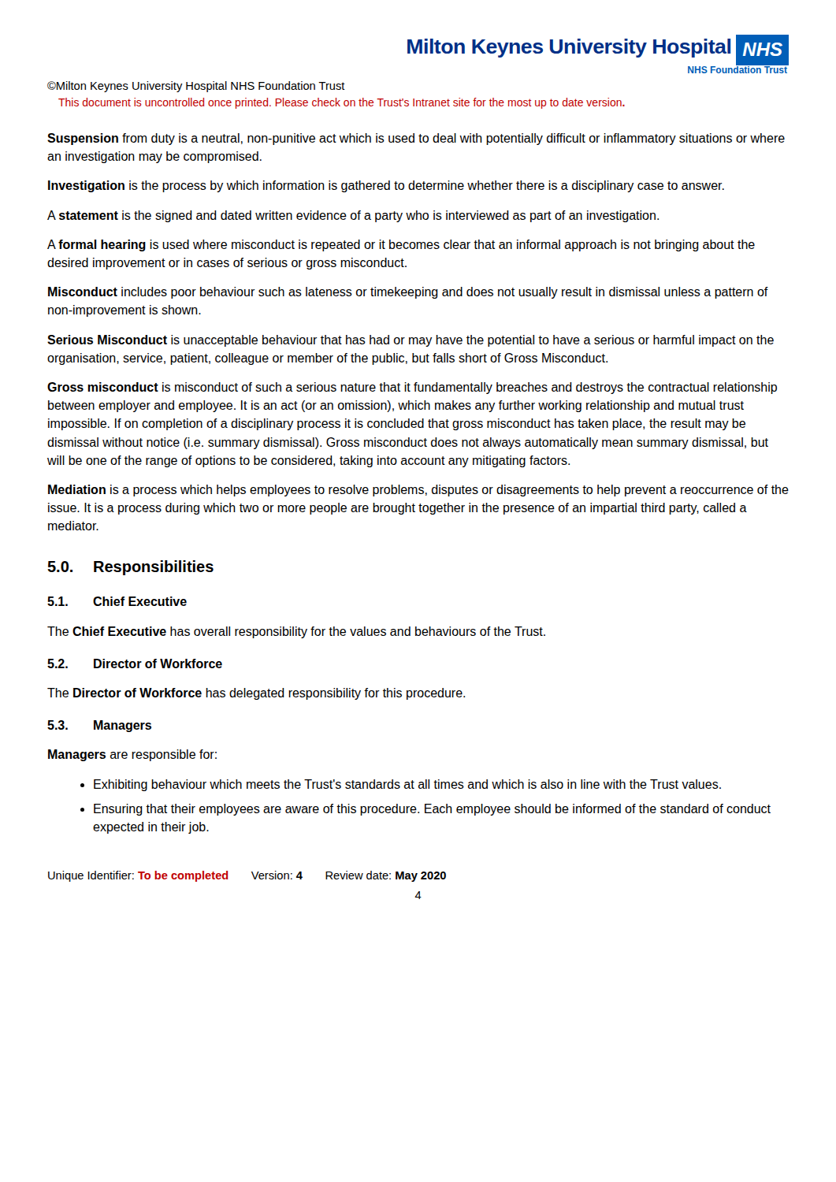Milton Keynes University Hospital NHS NHS Foundation Trust
©Milton Keynes University Hospital NHS Foundation Trust
This document is uncontrolled once printed. Please check on the Trust's Intranet site for the most up to date version.
Suspension from duty is a neutral, non-punitive act which is used to deal with potentially difficult or inflammatory situations or where an investigation may be compromised.
Investigation is the process by which information is gathered to determine whether there is a disciplinary case to answer.
A statement is the signed and dated written evidence of a party who is interviewed as part of an investigation.
A formal hearing is used where misconduct is repeated or it becomes clear that an informal approach is not bringing about the desired improvement or in cases of serious or gross misconduct.
Misconduct includes poor behaviour such as lateness or timekeeping and does not usually result in dismissal unless a pattern of non-improvement is shown.
Serious Misconduct is unacceptable behaviour that has had or may have the potential to have a serious or harmful impact on the organisation, service, patient, colleague or member of the public, but falls short of Gross Misconduct.
Gross misconduct is misconduct of such a serious nature that it fundamentally breaches and destroys the contractual relationship between employer and employee. It is an act (or an omission), which makes any further working relationship and mutual trust impossible. If on completion of a disciplinary process it is concluded that gross misconduct has taken place, the result may be dismissal without notice (i.e. summary dismissal). Gross misconduct does not always automatically mean summary dismissal, but will be one of the range of options to be considered, taking into account any mitigating factors.
Mediation is a process which helps employees to resolve problems, disputes or disagreements to help prevent a reoccurrence of the issue. It is a process during which two or more people are brought together in the presence of an impartial third party, called a mediator.
5.0. Responsibilities
5.1. Chief Executive
The Chief Executive has overall responsibility for the values and behaviours of the Trust.
5.2. Director of Workforce
The Director of Workforce has delegated responsibility for this procedure.
5.3. Managers
Managers are responsible for:
Exhibiting behaviour which meets the Trust's standards at all times and which is also in line with the Trust values.
Ensuring that their employees are aware of this procedure. Each employee should be informed of the standard of conduct expected in their job.
Unique Identifier: To be completed Version: 4 Review date: May 2020
4